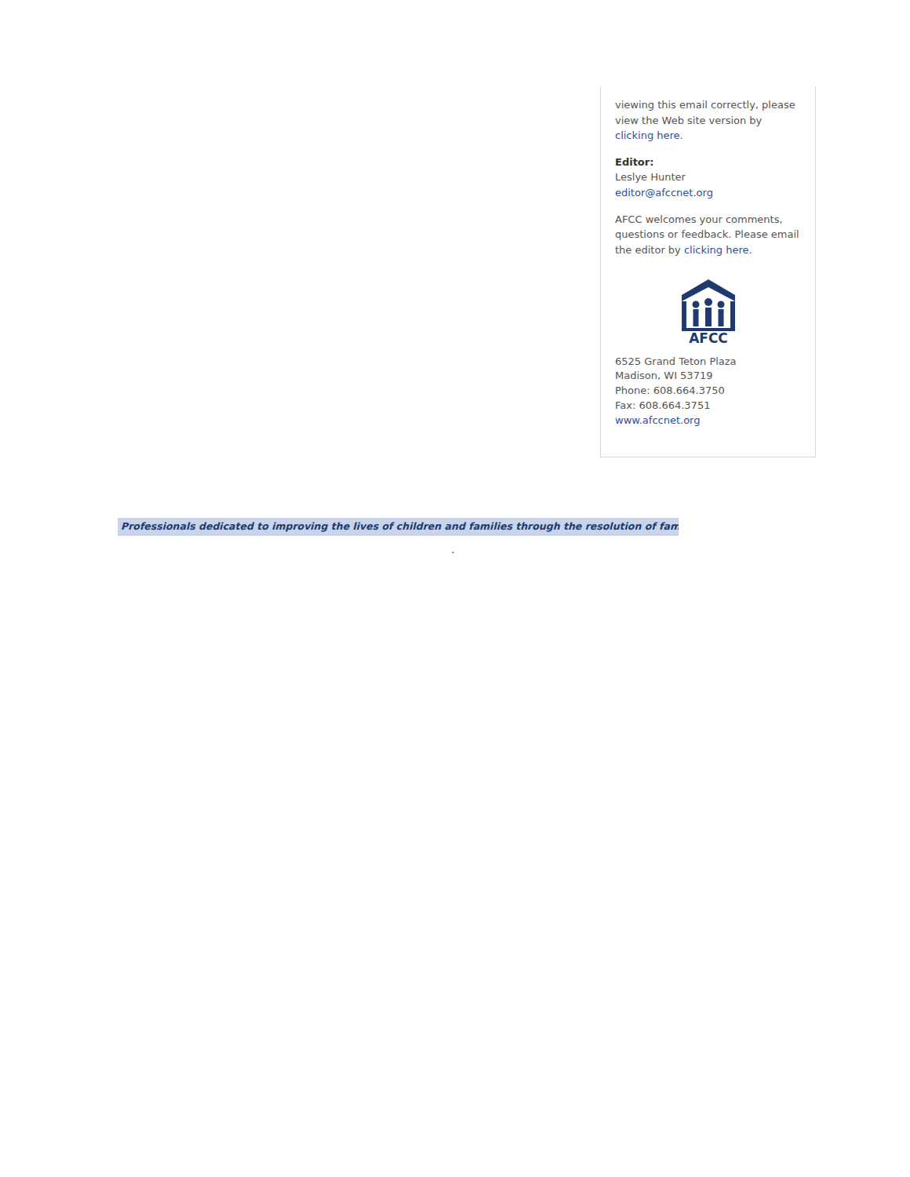viewing this email correctly, please view the Web site version by clicking here.
Editor:
Leslye Hunter
editor@afccnet.org
AFCC welcomes your comments, questions or feedback. Please email the editor by clicking here.
AFCC
6525 Grand Teton Plaza
Madison, WI 53719
Phone: 608.664.3750
Fax: 608.664.3751
www.afccnet.org
Professionals dedicated to improving the lives of children and families through the resolution of family conflict
.